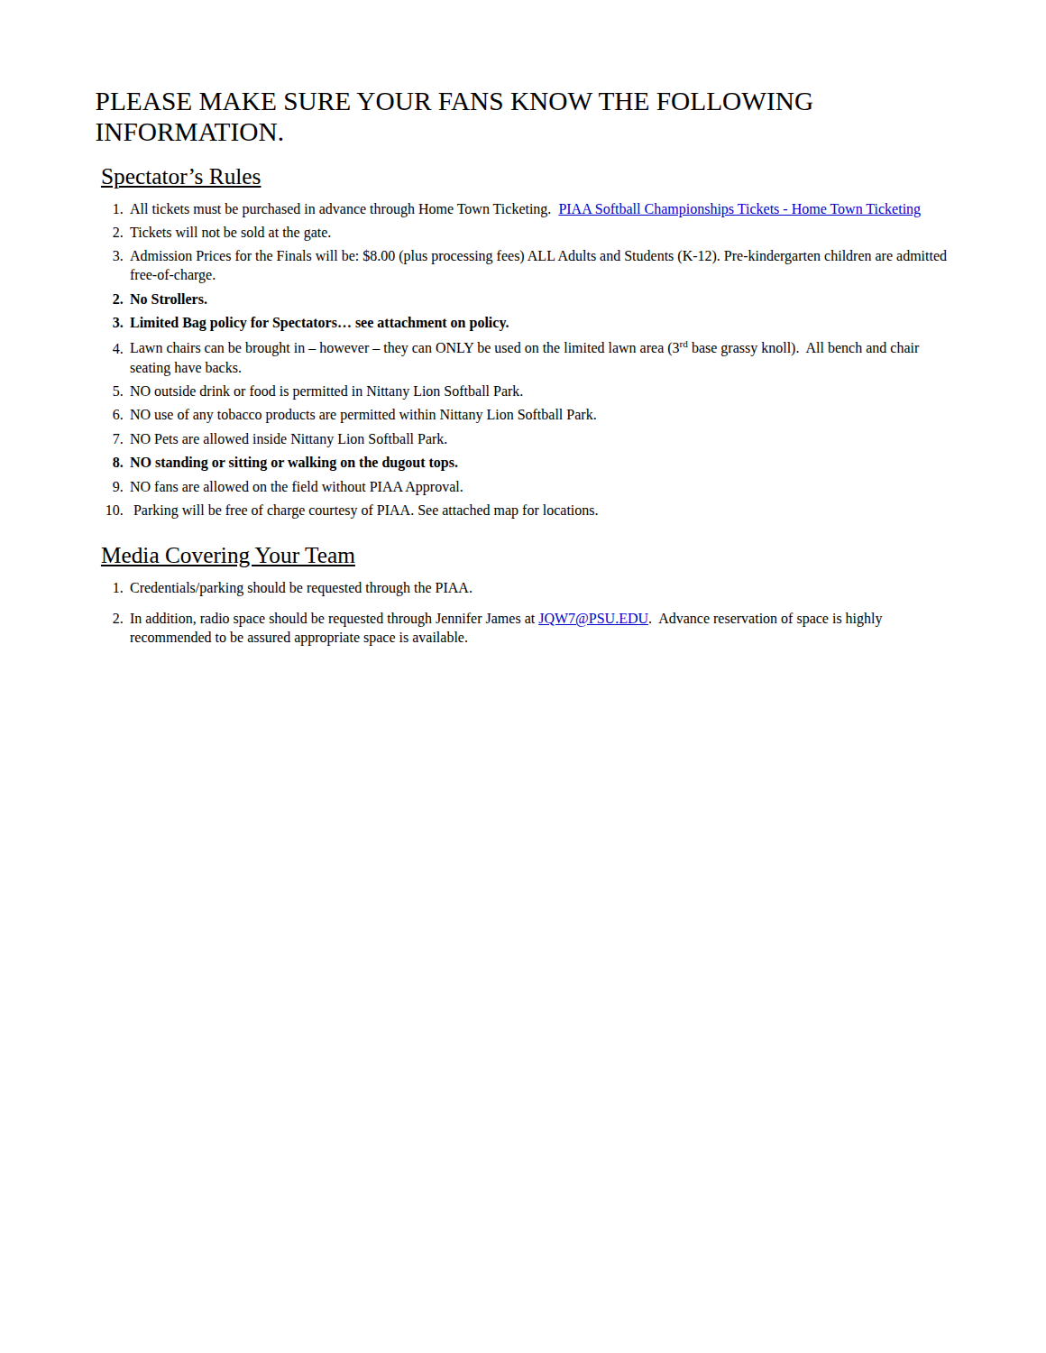PLEASE MAKE SURE YOUR FANS KNOW THE FOLLOWING INFORMATION.
Spectator’s Rules
All tickets must be purchased in advance through Home Town Ticketing. PIAA Softball Championships Tickets - Home Town Ticketing
Tickets will not be sold at the gate.
Admission Prices for the Finals will be: $8.00 (plus processing fees) ALL Adults and Students (K-12). Pre-kindergarten children are admitted free-of-charge.
No Strollers.
Limited Bag policy for Spectators… see attachment on policy.
Lawn chairs can be brought in – however – they can ONLY be used on the limited lawn area (3rd base grassy knoll). All bench and chair seating have backs.
NO outside drink or food is permitted in Nittany Lion Softball Park.
NO use of any tobacco products are permitted within Nittany Lion Softball Park.
NO Pets are allowed inside Nittany Lion Softball Park.
NO standing or sitting or walking on the dugout tops.
NO fans are allowed on the field without PIAA Approval.
Parking will be free of charge courtesy of PIAA. See attached map for locations.
Media Covering Your Team
Credentials/parking should be requested through the PIAA.
In addition, radio space should be requested through Jennifer James at JQW7@PSU.EDU. Advance reservation of space is highly recommended to be assured appropriate space is available.